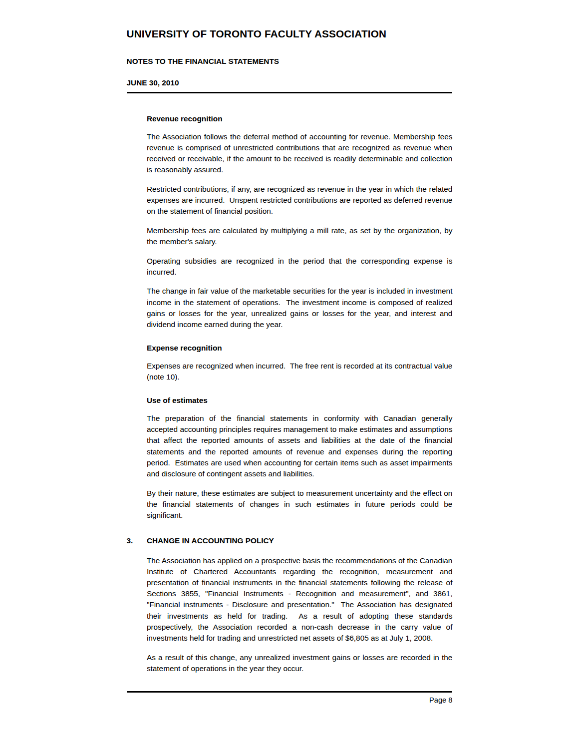UNIVERSITY OF TORONTO FACULTY ASSOCIATION
NOTES TO THE FINANCIAL STATEMENTS
JUNE 30, 2010
Revenue recognition
The Association follows the deferral method of accounting for revenue. Membership fees revenue is comprised of unrestricted contributions that are recognized as revenue when received or receivable, if the amount to be received is readily determinable and collection is reasonably assured.
Restricted contributions, if any, are recognized as revenue in the year in which the related expenses are incurred. Unspent restricted contributions are reported as deferred revenue on the statement of financial position.
Membership fees are calculated by multiplying a mill rate, as set by the organization, by the member's salary.
Operating subsidies are recognized in the period that the corresponding expense is incurred.
The change in fair value of the marketable securities for the year is included in investment income in the statement of operations. The investment income is composed of realized gains or losses for the year, unrealized gains or losses for the year, and interest and dividend income earned during the year.
Expense recognition
Expenses are recognized when incurred. The free rent is recorded at its contractual value (note 10).
Use of estimates
The preparation of the financial statements in conformity with Canadian generally accepted accounting principles requires management to make estimates and assumptions that affect the reported amounts of assets and liabilities at the date of the financial statements and the reported amounts of revenue and expenses during the reporting period. Estimates are used when accounting for certain items such as asset impairments and disclosure of contingent assets and liabilities.
By their nature, these estimates are subject to measurement uncertainty and the effect on the financial statements of changes in such estimates in future periods could be significant.
3. CHANGE IN ACCOUNTING POLICY
The Association has applied on a prospective basis the recommendations of the Canadian Institute of Chartered Accountants regarding the recognition, measurement and presentation of financial instruments in the financial statements following the release of Sections 3855, "Financial Instruments - Recognition and measurement", and 3861, "Financial instruments - Disclosure and presentation." The Association has designated their investments as held for trading. As a result of adopting these standards prospectively, the Association recorded a non-cash decrease in the carry value of investments held for trading and unrestricted net assets of $6,805 as at July 1, 2008.
As a result of this change, any unrealized investment gains or losses are recorded in the statement of operations in the year they occur.
Page 8